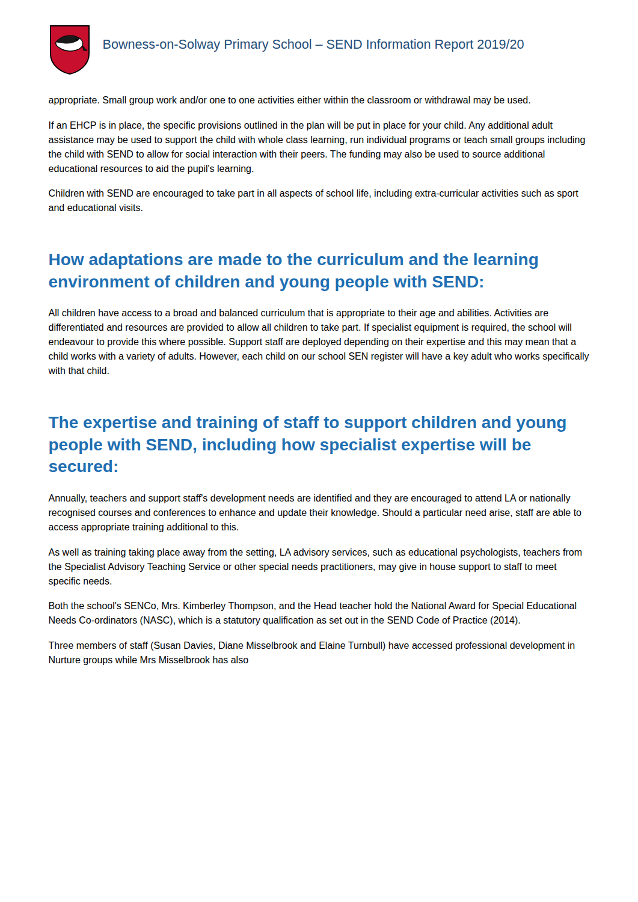Bowness-on-Solway Primary School – SEND Information Report 2019/20
appropriate. Small group work and/or one to one activities either within the classroom or withdrawal may be used.
If an EHCP is in place, the specific provisions outlined in the plan will be put in place for your child. Any additional adult assistance may be used to support the child with whole class learning, run individual programs or teach small groups including the child with SEND to allow for social interaction with their peers. The funding may also be used to source additional educational resources to aid the pupil's learning.
Children with SEND are encouraged to take part in all aspects of school life, including extra-curricular activities such as sport and educational visits.
How adaptations are made to the curriculum and the learning environment of children and young people with SEND:
All children have access to a broad and balanced curriculum that is appropriate to their age and abilities. Activities are differentiated and resources are provided to allow all children to take part. If specialist equipment is required, the school will endeavour to provide this where possible. Support staff are deployed depending on their expertise and this may mean that a child works with a variety of adults. However, each child on our school SEN register will have a key adult who works specifically with that child.
The expertise and training of staff to support children and young people with SEND, including how specialist expertise will be secured:
Annually, teachers and support staff's development needs are identified and they are encouraged to attend LA or nationally recognised courses and conferences to enhance and update their knowledge. Should a particular need arise, staff are able to access appropriate training additional to this.
As well as training taking place away from the setting, LA advisory services, such as educational psychologists, teachers from the Specialist Advisory Teaching Service or other special needs practitioners, may give in house support to staff to meet specific needs.
Both the school's SENCo, Mrs. Kimberley Thompson, and the Head teacher hold the National Award for Special Educational Needs Co-ordinators (NASC), which is a statutory qualification as set out in the SEND Code of Practice (2014).
Three members of staff (Susan Davies, Diane Misselbrook and Elaine Turnbull) have accessed professional development in Nurture groups while Mrs Misselbrook has also